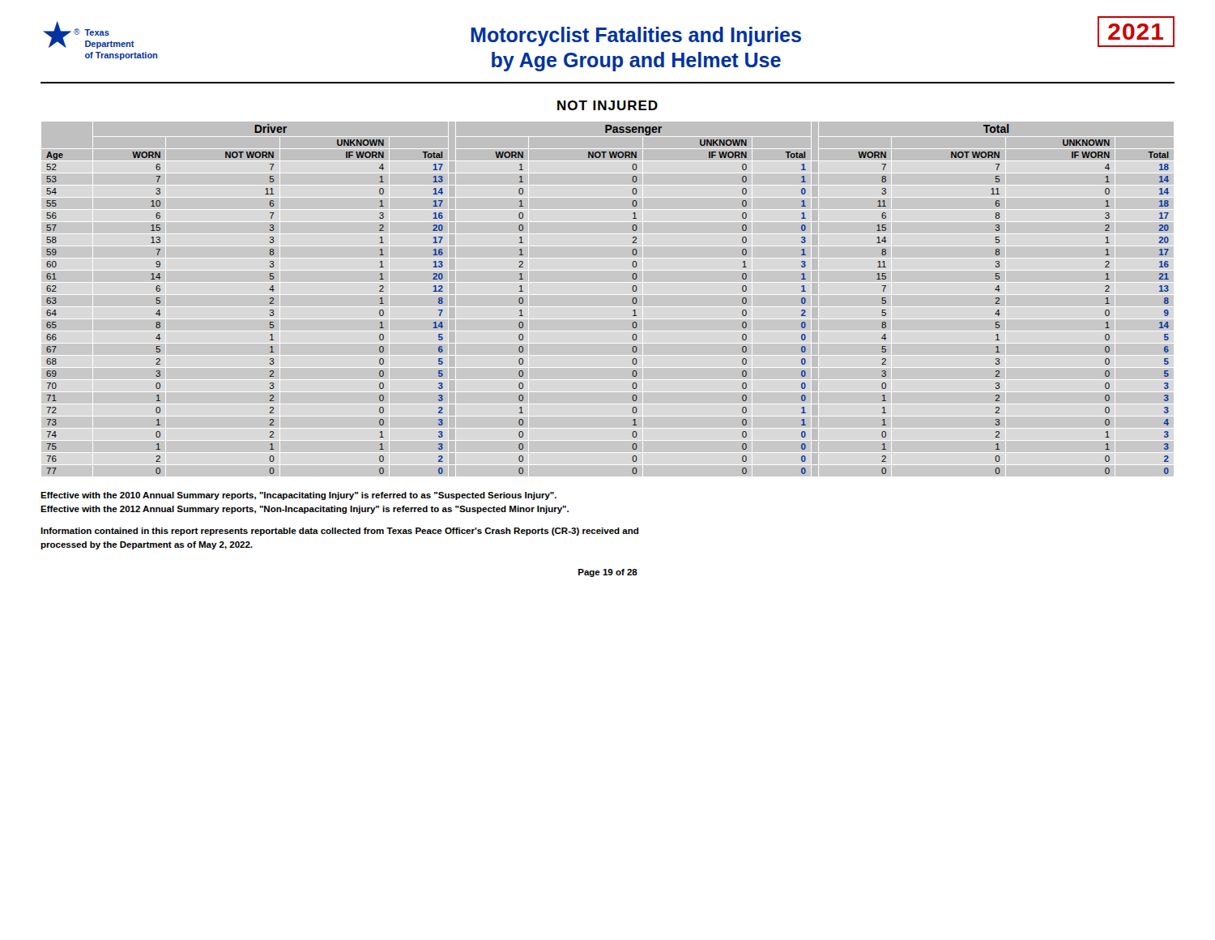★®
Texas
Department
of Transportation
Motorcyclist Fatalities and Injuries
by Age Group and Helmet Use
2021
NOT INJURED
| | Driver | | Passenger | | Total |
| --- | --- | --- | --- | --- | --- |
| | | UNKNOWN | | | | UNKNOWN | | | | UNKNOWN | |
| Age | WORN | NOT WORN | IF WORN | Total | WORN | NOT WORN | IF WORN | Total | WORN | NOT WORN | IF WORN | Total |
| 52 | 6 | 7 | 4 | 17 | | 1 | 0 | 0 | 1 | | 7 | 7 | 4 | 18 |
| 53 | 7 | 5 | 1 | 13 | | 1 | 0 | 0 | 1 | | 8 | 5 | 1 | 14 |
| 54 | 3 | 11 | 0 | 14 | | 0 | 0 | 0 | 0 | | 3 | 11 | 0 | 14 |
| 55 | 10 | 6 | 1 | 17 | | 1 | 0 | 0 | 1 | | 11 | 6 | 1 | 18 |
| 56 | 6 | 7 | 3 | 16 | | 0 | 1 | 0 | 1 | | 6 | 8 | 3 | 17 |
| 57 | 15 | 3 | 2 | 20 | | 0 | 0 | 0 | 0 | | 15 | 3 | 2 | 20 |
| 58 | 13 | 3 | 1 | 17 | | 1 | 2 | 0 | 3 | | 14 | 5 | 1 | 20 |
| 59 | 7 | 8 | 1 | 16 | | 1 | 0 | 0 | 1 | | 8 | 8 | 1 | 17 |
| 60 | 9 | 3 | 1 | 13 | | 2 | 0 | 1 | 3 | | 11 | 3 | 2 | 16 |
| 61 | 14 | 5 | 1 | 20 | | 1 | 0 | 0 | 1 | | 15 | 5 | 1 | 21 |
| 62 | 6 | 4 | 2 | 12 | | 1 | 0 | 0 | 1 | | 7 | 4 | 2 | 13 |
| 63 | 5 | 2 | 1 | 8 | | 0 | 0 | 0 | 0 | | 5 | 2 | 1 | 8 |
| 64 | 4 | 3 | 0 | 7 | | 1 | 1 | 0 | 2 | | 5 | 4 | 0 | 9 |
| 65 | 8 | 5 | 1 | 14 | | 0 | 0 | 0 | 0 | | 8 | 5 | 1 | 14 |
| 66 | 4 | 1 | 0 | 5 | | 0 | 0 | 0 | 0 | | 4 | 1 | 0 | 5 |
| 67 | 5 | 1 | 0 | 6 | | 0 | 0 | 0 | 0 | | 5 | 1 | 0 | 6 |
| 68 | 2 | 3 | 0 | 5 | | 0 | 0 | 0 | 0 | | 2 | 3 | 0 | 5 |
| 69 | 3 | 2 | 0 | 5 | | 0 | 0 | 0 | 0 | | 3 | 2 | 0 | 5 |
| 70 | 0 | 3 | 0 | 3 | | 0 | 0 | 0 | 0 | | 0 | 3 | 0 | 3 |
| 71 | 1 | 2 | 0 | 3 | | 0 | 0 | 0 | 0 | | 1 | 2 | 0 | 3 |
| 72 | 0 | 2 | 0 | 2 | | 1 | 0 | 0 | 1 | | 1 | 2 | 0 | 3 |
| 73 | 1 | 2 | 0 | 3 | | 0 | 1 | 0 | 1 | | 1 | 3 | 0 | 4 |
| 74 | 0 | 2 | 1 | 3 | | 0 | 0 | 0 | 0 | | 0 | 2 | 1 | 3 |
| 75 | 1 | 1 | 1 | 3 | | 0 | 0 | 0 | 0 | | 1 | 1 | 1 | 3 |
| 76 | 2 | 0 | 0 | 2 | | 0 | 0 | 0 | 0 | | 2 | 0 | 0 | 2 |
| 77 | 0 | 0 | 0 | 0 | | 0 | 0 | 0 | 0 | | 0 | 0 | 0 | 0 |
Effective with the 2010 Annual Summary reports, "Incapacitating Injury" is referred to as "Suspected Serious Injury".
Effective with the 2012 Annual Summary reports, "Non-Incapacitating Injury" is referred to as "Suspected Minor Injury".
Information contained in this report represents reportable data collected from Texas Peace Officer's Crash Reports (CR-3) received and
processed by the Department as of May 2, 2022.
Page 19 of 28